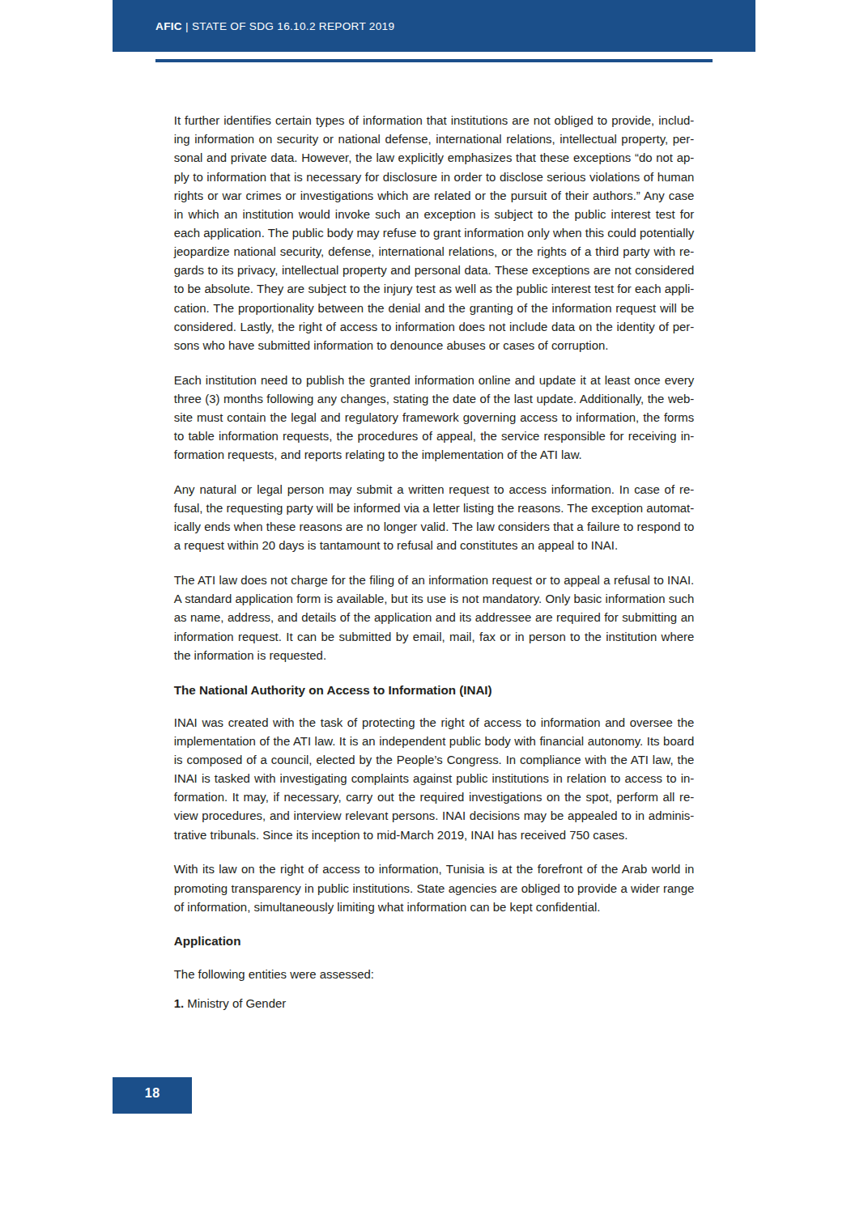AFIC | State of SDG 16.10.2 Report 2019
It further identifies certain types of information that institutions are not obliged to provide, including information on security or national defense, international relations, intellectual property, personal and private data. However, the law explicitly emphasizes that these exceptions “do not apply to information that is necessary for disclosure in order to disclose serious violations of human rights or war crimes or investigations which are related or the pursuit of their authors.” Any case in which an institution would invoke such an exception is subject to the public interest test for each application. The public body may refuse to grant information only when this could potentially jeopardize national security, defense, international relations, or the rights of a third party with regards to its privacy, intellectual property and personal data. These exceptions are not considered to be absolute. They are subject to the injury test as well as the public interest test for each application. The proportionality between the denial and the granting of the information request will be considered. Lastly, the right of access to information does not include data on the identity of persons who have submitted information to denounce abuses or cases of corruption.
Each institution need to publish the granted information online and update it at least once every three (3) months following any changes, stating the date of the last update. Additionally, the website must contain the legal and regulatory framework governing access to information, the forms to table information requests, the procedures of appeal, the service responsible for receiving information requests, and reports relating to the implementation of the ATI law.
Any natural or legal person may submit a written request to access information. In case of refusal, the requesting party will be informed via a letter listing the reasons. The exception automatically ends when these reasons are no longer valid. The law considers that a failure to respond to a request within 20 days is tantamount to refusal and constitutes an appeal to INAI.
The ATI law does not charge for the filing of an information request or to appeal a refusal to INAI. A standard application form is available, but its use is not mandatory. Only basic information such as name, address, and details of the application and its addressee are required for submitting an information request. It can be submitted by email, mail, fax or in person to the institution where the information is requested.
The National Authority on Access to Information (INAI)
INAI was created with the task of protecting the right of access to information and oversee the implementation of the ATI law. It is an independent public body with financial autonomy. Its board is composed of a council, elected by the People’s Congress. In compliance with the ATI law, the INAI is tasked with investigating complaints against public institutions in relation to access to information. It may, if necessary, carry out the required investigations on the spot, perform all review procedures, and interview relevant persons. INAI decisions may be appealed to in administrative tribunals. Since its inception to mid-March 2019, INAI has received 750 cases.
With its law on the right of access to information, Tunisia is at the forefront of the Arab world in promoting transparency in public institutions. State agencies are obliged to provide a wider range of information, simultaneously limiting what information can be kept confidential.
Application
The following entities were assessed:
1. Ministry of Gender
18